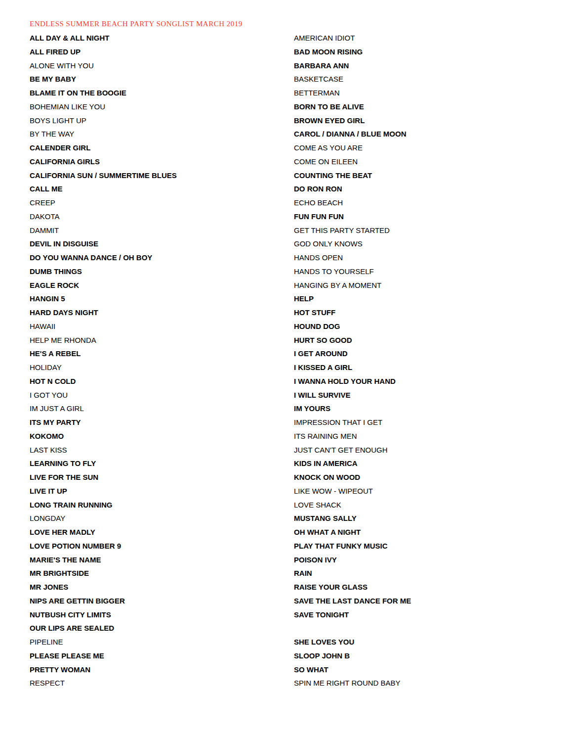ENDLESS SUMMER BEACH PARTY SONGLIST MARCH 2019
ALL DAY & ALL NIGHT AMERICAN IDIOT ALL FIRED UP BAD MOON RISING ALONE WITH YOU BARBARA ANN BE MY BABY BASKETCASE BLAME IT ON THE BOOGIE BETTERMAN BOHEMIAN LIKE YOU BORN TO BE ALIVE BOYS LIGHT UP BROWN EYED GIRL BY THE WAY CAROL / DIANNA / BLUE MOON CALENDER GIRL COME AS YOU ARE CALIFORNIA GIRLS COME ON EILEEN CALIFORNIA SUN / SUMMERTIME BLUES COUNTING THE BEAT CALL ME DO RON RON CREEP ECHO BEACH DAKOTA FUN FUN FUN DAMMIT GET THIS PARTY STARTED DEVIL IN DISGUISE GOD ONLY KNOWS DO YOU WANNA DANCE / OH BOY HANDS OPEN DUMB THINGS HANDS TO YOURSELF EAGLE ROCK HANGING BY A MOMENT HANGIN 5 HELP HARD DAYS NIGHT HOT STUFF HAWAII HOUND DOG HELP ME RHONDA HURT SO GOOD HE'S A REBEL I GET AROUND HOLIDAY I KISSED A GIRL HOT N COLD I WANNA HOLD YOUR HAND I GOT YOU I WILL SURVIVE IM JUST A GIRL IM YOURS ITS MY PARTY IMPRESSION THAT I GET KOKOMO ITS RAINING MEN LAST KISS JUST CAN'T GET ENOUGH LEARNING TO FLY KIDS IN AMERICA LIVE FOR THE SUN KNOCK ON WOOD LIVE IT UP LIKE WOW - WIPEOUT LONG TRAIN RUNNING LOVE SHACK LONGDAY MUSTANG SALLY LOVE HER MADLY OH WHAT A NIGHT LOVE POTION NUMBER 9 PLAY THAT FUNKY MUSIC MARIE'S THE NAME POISON IVY MR BRIGHTSIDE RAIN MR JONES RAISE YOUR GLASS NIPS ARE GETTIN BIGGER SAVE THE LAST DANCE FOR ME NUTBUSH CITY LIMITS SAVE TONIGHT OUR LIPS ARE SEALED PIPELINE SHE LOVES YOU PLEASE PLEASE ME SLOOP JOHN B PRETTY WOMAN SO WHAT RESPECT SPIN ME RIGHT ROUND BABY